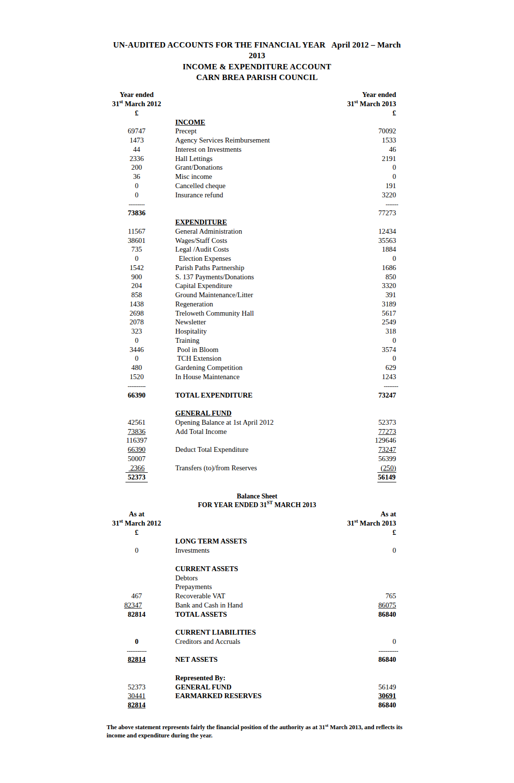UN-AUDITED ACCOUNTS FOR THE FINANCIAL YEAR April 2012 – March 2013 INCOME & EXPENDITURE ACCOUNT CARN BREA PARISH COUNCIL
| Year ended 31 st March 2012 £ | | Year ended 31 st March 2013 £ |
| | INCOME | |
| 69747 | Precept | 70092 |
| 1473 | Agency Services Reimbursement | 1533 |
| 44 | Interest on Investments | 46 |
| 2336 | Hall Lettings | 2191 |
| 200 | Grant/Donations | 0 |
| 36 | Misc income | 0 |
| 0 | Cancelled cheque | 191 |
| 0 | Insurance refund | 3220 |
| --------- | | ------- |
| 73836 | | 77273 |
| | EXPENDITURE | |
| 11567 | General Administration | 12434 |
| 38601 | Wages/Staff Costs | 35563 |
| 735 | Legal /Audit Costs | 1884 |
| 0 | Election Expenses | 0 |
| 1542 | Parish Paths Partnership | 1686 |
| 900 | S. 137 Payments/Donations | 850 |
| 204 | Capital Expenditure | 3320 |
| 858 | Ground Maintenance/Litter | 391 |
| 1438 | Regeneration | 3189 |
| 2698 | Treloweth Community Hall | 5617 |
| 2078 | Newsletter | 2549 |
| 323 | Hospitality | 318 |
| 0 | Training | 0 |
| 3446 | Pool in Bloom | 3574 |
| 0 | TCH Extension | 0 |
| 480 | Gardening Competition | 629 |
| 1520 | In House Maintenance | 1243 |
| ---------- | | -------- |
| 66390 | TOTAL EXPENDITURE | 73247 |
| | GENERAL FUND | |
| 42561 | Opening Balance at 1st April 2012 | 52373 |
| 73836 | Add Total Income | 77273 |
| 116397 | | 129646 |
| 66390 | Deduct Total Expenditure | 73247 |
| 50007 | | 56399 |
| 2366 | Transfers (to)/from Reserves | (250) |
| 52373 | | 56149 |
Balance Sheet
FOR YEAR ENDED 31ST MARCH 2013
| As at 31 st March 2012 £ | | As at 31 st March 2013 £ |
| | LONG TERM ASSETS | |
| 0 | Investments | 0 |
| | CURRENT ASSETS | |
| | Debtors | |
| | Prepayments | |
| 467 | Recoverable VAT | 765 |
| 82347 | Bank and Cash in Hand | 86075 |
| 82814 | TOTAL ASSETS | 86840 |
| | CURRENT LIABILITIES | |
| 0 | Creditors and Accruals | 0 |
| ----------- | | ----------- |
| 82814 | NET ASSETS | 86840 |
| | Represented By: | |
| 52373 | GENERAL FUND | 56149 |
| 30441 | EARMARKED RESERVES | 30691 |
| 82814 | | 86840 |
The above statement represents fairly the financial position of the authority as at 31st March 2013, and reflects its income and expenditure during the year.